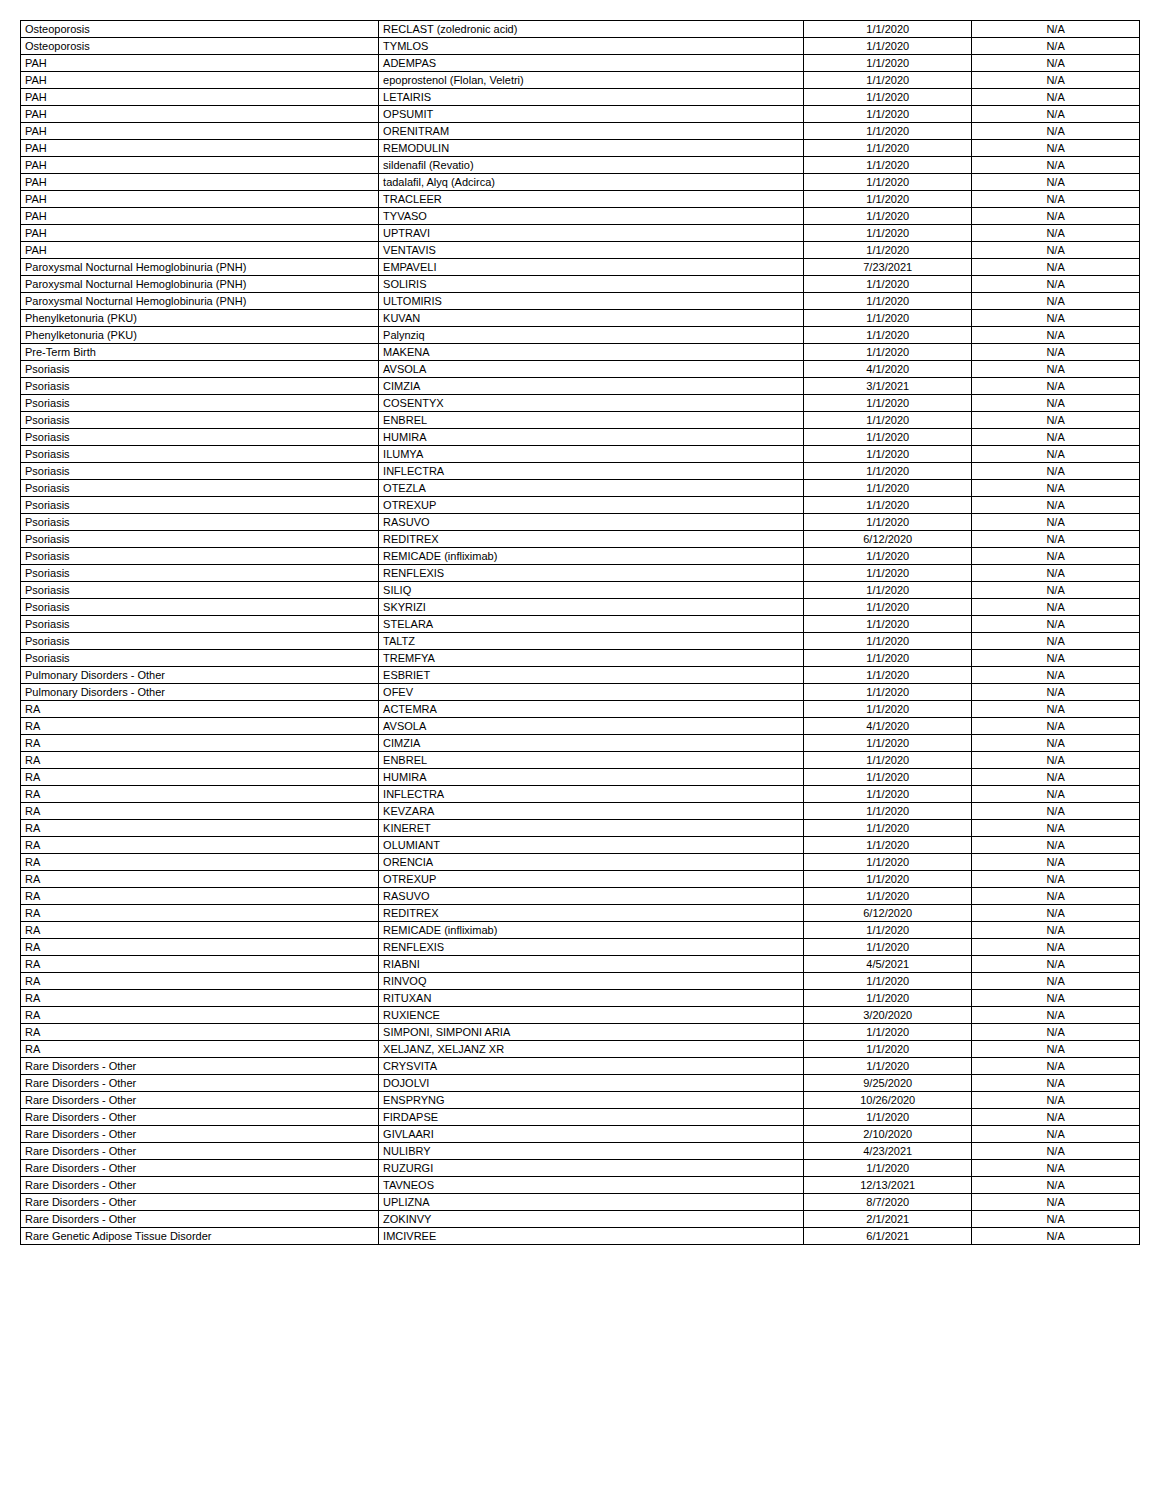| Osteoporosis | RECLAST (zoledronic acid) | 1/1/2020 | N/A |
| Osteoporosis | TYMLOS | 1/1/2020 | N/A |
| PAH | ADEMPAS | 1/1/2020 | N/A |
| PAH | epoprostenol (Flolan, Veletri) | 1/1/2020 | N/A |
| PAH | LETAIRIS | 1/1/2020 | N/A |
| PAH | OPSUMIT | 1/1/2020 | N/A |
| PAH | ORENITRAM | 1/1/2020 | N/A |
| PAH | REMODULIN | 1/1/2020 | N/A |
| PAH | sildenafil (Revatio) | 1/1/2020 | N/A |
| PAH | tadalafil, Alyq (Adcirca) | 1/1/2020 | N/A |
| PAH | TRACLEER | 1/1/2020 | N/A |
| PAH | TYVASO | 1/1/2020 | N/A |
| PAH | UPTRAVI | 1/1/2020 | N/A |
| PAH | VENTAVIS | 1/1/2020 | N/A |
| Paroxysmal Nocturnal Hemoglobinuria (PNH) | EMPAVELI | 7/23/2021 | N/A |
| Paroxysmal Nocturnal Hemoglobinuria (PNH) | SOLIRIS | 1/1/2020 | N/A |
| Paroxysmal Nocturnal Hemoglobinuria (PNH) | ULTOMIRIS | 1/1/2020 | N/A |
| Phenylketonuria (PKU) | KUVAN | 1/1/2020 | N/A |
| Phenylketonuria (PKU) | Palynziq | 1/1/2020 | N/A |
| Pre-Term Birth | MAKENA | 1/1/2020 | N/A |
| Psoriasis | AVSOLA | 4/1/2020 | N/A |
| Psoriasis | CIMZIA | 3/1/2021 | N/A |
| Psoriasis | COSENTYX | 1/1/2020 | N/A |
| Psoriasis | ENBREL | 1/1/2020 | N/A |
| Psoriasis | HUMIRA | 1/1/2020 | N/A |
| Psoriasis | ILUMYA | 1/1/2020 | N/A |
| Psoriasis | INFLECTRA | 1/1/2020 | N/A |
| Psoriasis | OTEZLA | 1/1/2020 | N/A |
| Psoriasis | OTREXUP | 1/1/2020 | N/A |
| Psoriasis | RASUVO | 1/1/2020 | N/A |
| Psoriasis | REDITREX | 6/12/2020 | N/A |
| Psoriasis | REMICADE (infliximab) | 1/1/2020 | N/A |
| Psoriasis | RENFLEXIS | 1/1/2020 | N/A |
| Psoriasis | SILIQ | 1/1/2020 | N/A |
| Psoriasis | SKYRIZI | 1/1/2020 | N/A |
| Psoriasis | STELARA | 1/1/2020 | N/A |
| Psoriasis | TALTZ | 1/1/2020 | N/A |
| Psoriasis | TREMFYA | 1/1/2020 | N/A |
| Pulmonary Disorders - Other | ESBRIET | 1/1/2020 | N/A |
| Pulmonary Disorders - Other | OFEV | 1/1/2020 | N/A |
| RA | ACTEMRA | 1/1/2020 | N/A |
| RA | AVSOLA | 4/1/2020 | N/A |
| RA | CIMZIA | 1/1/2020 | N/A |
| RA | ENBREL | 1/1/2020 | N/A |
| RA | HUMIRA | 1/1/2020 | N/A |
| RA | INFLECTRA | 1/1/2020 | N/A |
| RA | KEVZARA | 1/1/2020 | N/A |
| RA | KINERET | 1/1/2020 | N/A |
| RA | OLUMIANT | 1/1/2020 | N/A |
| RA | ORENCIA | 1/1/2020 | N/A |
| RA | OTREXUP | 1/1/2020 | N/A |
| RA | RASUVO | 1/1/2020 | N/A |
| RA | REDITREX | 6/12/2020 | N/A |
| RA | REMICADE (infliximab) | 1/1/2020 | N/A |
| RA | RENFLEXIS | 1/1/2020 | N/A |
| RA | RIABNI | 4/5/2021 | N/A |
| RA | RINVOQ | 1/1/2020 | N/A |
| RA | RITUXAN | 1/1/2020 | N/A |
| RA | RUXIENCE | 3/20/2020 | N/A |
| RA | SIMPONI, SIMPONI ARIA | 1/1/2020 | N/A |
| RA | XELJANZ, XELJANZ XR | 1/1/2020 | N/A |
| Rare Disorders - Other | CRYSVITA | 1/1/2020 | N/A |
| Rare Disorders - Other | DOJOLVI | 9/25/2020 | N/A |
| Rare Disorders - Other | ENSPRYNG | 10/26/2020 | N/A |
| Rare Disorders - Other | FIRDAPSE | 1/1/2020 | N/A |
| Rare Disorders - Other | GIVLAARI | 2/10/2020 | N/A |
| Rare Disorders - Other | NULIBRY | 4/23/2021 | N/A |
| Rare Disorders - Other | RUZURGI | 1/1/2020 | N/A |
| Rare Disorders - Other | TAVNEOS | 12/13/2021 | N/A |
| Rare Disorders - Other | UPLIZNA | 8/7/2020 | N/A |
| Rare Disorders - Other | ZOKINVY | 2/1/2021 | N/A |
| Rare Genetic Adipose Tissue Disorder | IMCIVREE | 6/1/2021 | N/A |